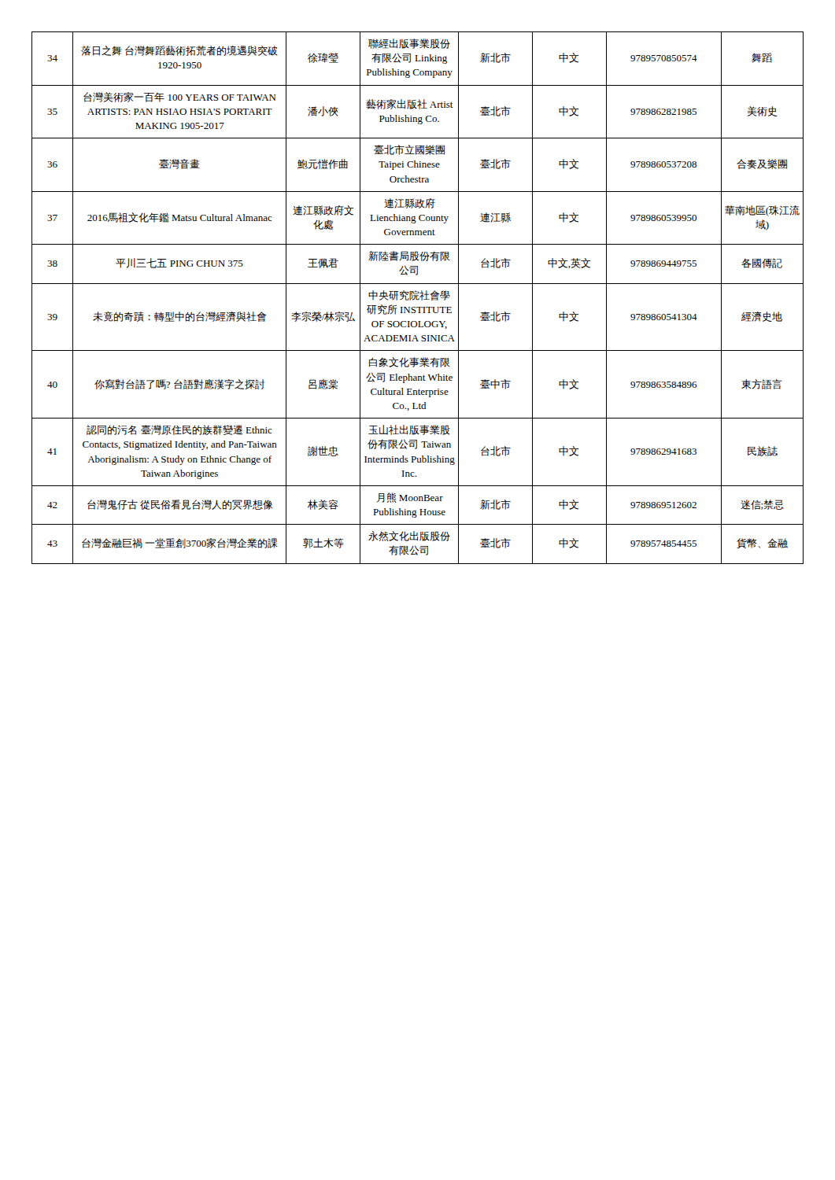| 34 | 落日之舞 台灣舞蹈藝術拓荒者的境遇與突破1920-1950 | 徐瑋瑩 | 聯經出版事業股份有限公司 Linking Publishing Company | 新北市 | 中文 | 9789570850574 | 舞蹈 |
| 35 | 台灣美術家一百年 100 YEARS OF TAIWAN ARTISTS: PAN HSIAO HSIA'S PORTARIT MAKING 1905-2017 | 潘小俠 | 藝術家出版社 Artist Publishing Co. | 臺北市 | 中文 | 9789862821985 | 美術史 |
| 36 | 臺灣音畫 | 鮑元愷作曲 | 臺北市立國樂團 Taipei Chinese Orchestra | 臺北市 | 中文 | 9789860537208 | 合奏及樂團 |
| 37 | 2016馬祖文化年鑑 Matsu Cultural Almanac | 連江縣政府文化處 | 連江縣政府 Lienchiang County Government | 連江縣 | 中文 | 9789860539950 | 華南地區(珠江流域) |
| 38 | 平川三七五 PING CHUN 375 | 王佩君 | 新陸書局股份有限公司 | 台北市 | 中文,英文 | 9789869449755 | 各國傳記 |
| 39 | 未竟的奇蹟：轉型中的台灣經濟與社會 | 李宗榮/林宗弘 | 中央研究院社會學研究所 INSTITUTE OF SOCIOLOGY, ACADEMIA SINICA | 臺北市 | 中文 | 9789860541304 | 經濟史地 |
| 40 | 你寫對台語了嗎? 台語對應漢字之探討 | 呂應棠 | 白象文化事業有限公司 Elephant White Cultural Enterprise Co., Ltd | 臺中市 | 中文 | 9789863584896 | 東方語言 |
| 41 | 認同的污名 臺灣原住民的族群變遷 Ethnic Contacts, Stigmatized Identity, and Pan-Taiwan Aboriginalism: A Study on Ethnic Change of Taiwan Aborigines | 謝世忠 | 玉山社出版事業股份有限公司 Taiwan Interminds Publishing Inc. | 台北市 | 中文 | 9789862941683 | 民族誌 |
| 42 | 台灣鬼仔古 從民俗看見台灣人的冥界想像 | 林美容 | 月熊 MoonBear Publishing House | 新北市 | 中文 | 9789869512602 | 迷信;禁忌 |
| 43 | 台灣金融巨禍 一堂重創3700家台灣企業的課 | 郭土木等 | 永然文化出版股份有限公司 | 臺北市 | 中文 | 9789574854455 | 貨幣、金融 |